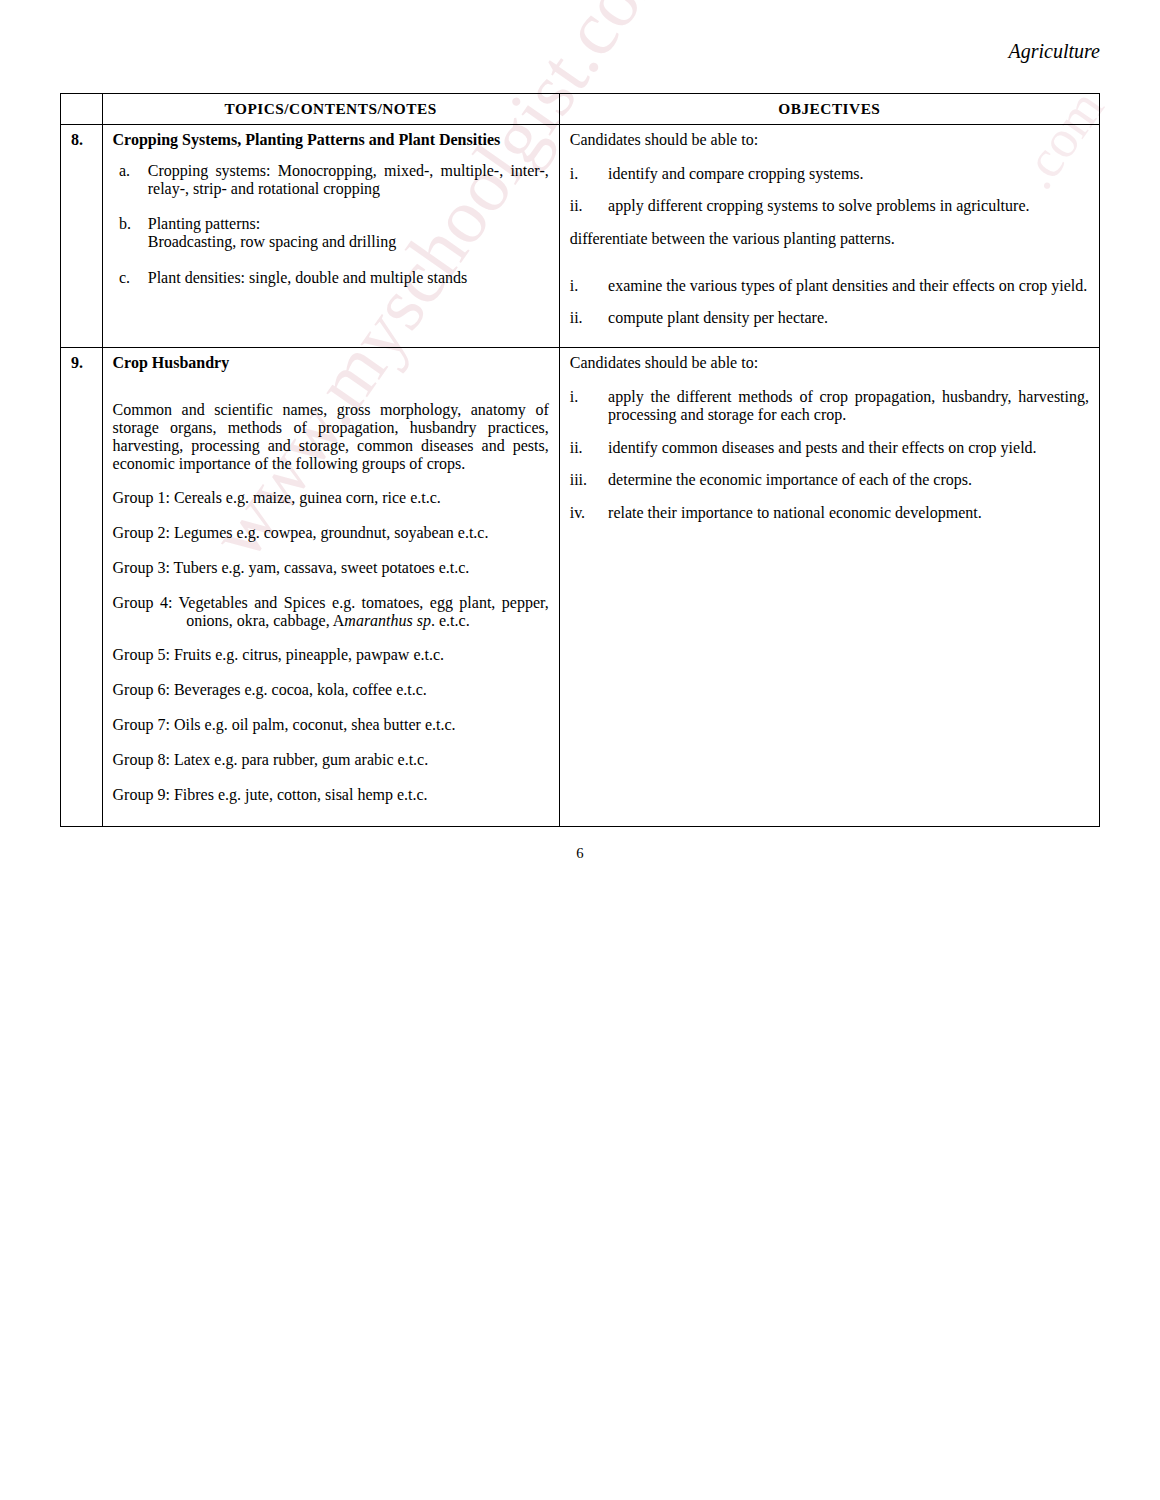www.myschoolgist.com
.com
Agriculture
| | TOPICS/CONTENTS/NOTES | OBJECTIVES |
| --- | --- | --- |
| 8. | Cropping Systems, Planting Patterns and Plant Densities Cropping systems: Monocropping, mixed-, multiple-, inter-, relay-, strip- and rotational cropping Planting patterns: Broadcasting, row spacing and drilling Plant densities: single, double and multiple stands | Candidates should be able to: identify and compare cropping systems. apply different cropping systems to solve problems in agriculture. differentiate between the various planting patterns. examine the various types of plant densities and their effects on crop yield. compute plant density per hectare. |
| 9. | Crop Husbandry Common and scientific names, gross morphology, anatomy of storage organs, methods of propagation, husbandry practices, harvesting, processing and storage, common diseases and pests, economic importance of the following groups of crops. Group 1: Cereals e.g. maize, guinea corn, rice e.t.c. Group 2: Legumes e.g. cowpea, groundnut, soyabean e.t.c. Group 3: Tubers e.g. yam, cassava, sweet potatoes e.t.c. Group 4: Vegetables and Spices e.g. tomatoes, egg plant, pepper, onions, okra, cabbage, A maranthus sp . e.t.c. Group 5: Fruits e.g. citrus, pineapple, pawpaw e.t.c. Group 6: Beverages e.g. cocoa, kola, coffee e.t.c. Group 7: Oils e.g. oil palm, coconut, shea butter e.t.c. Group 8: Latex e.g. para rubber, gum arabic e.t.c. Group 9: Fibres e.g. jute, cotton, sisal hemp e.t.c. | Candidates should be able to: apply the different methods of crop propagation, husbandry, harvesting, processing and storage for each crop. identify common diseases and pests and their effects on crop yield. determine the economic importance of each of the crops. relate their importance to national economic development. |
6